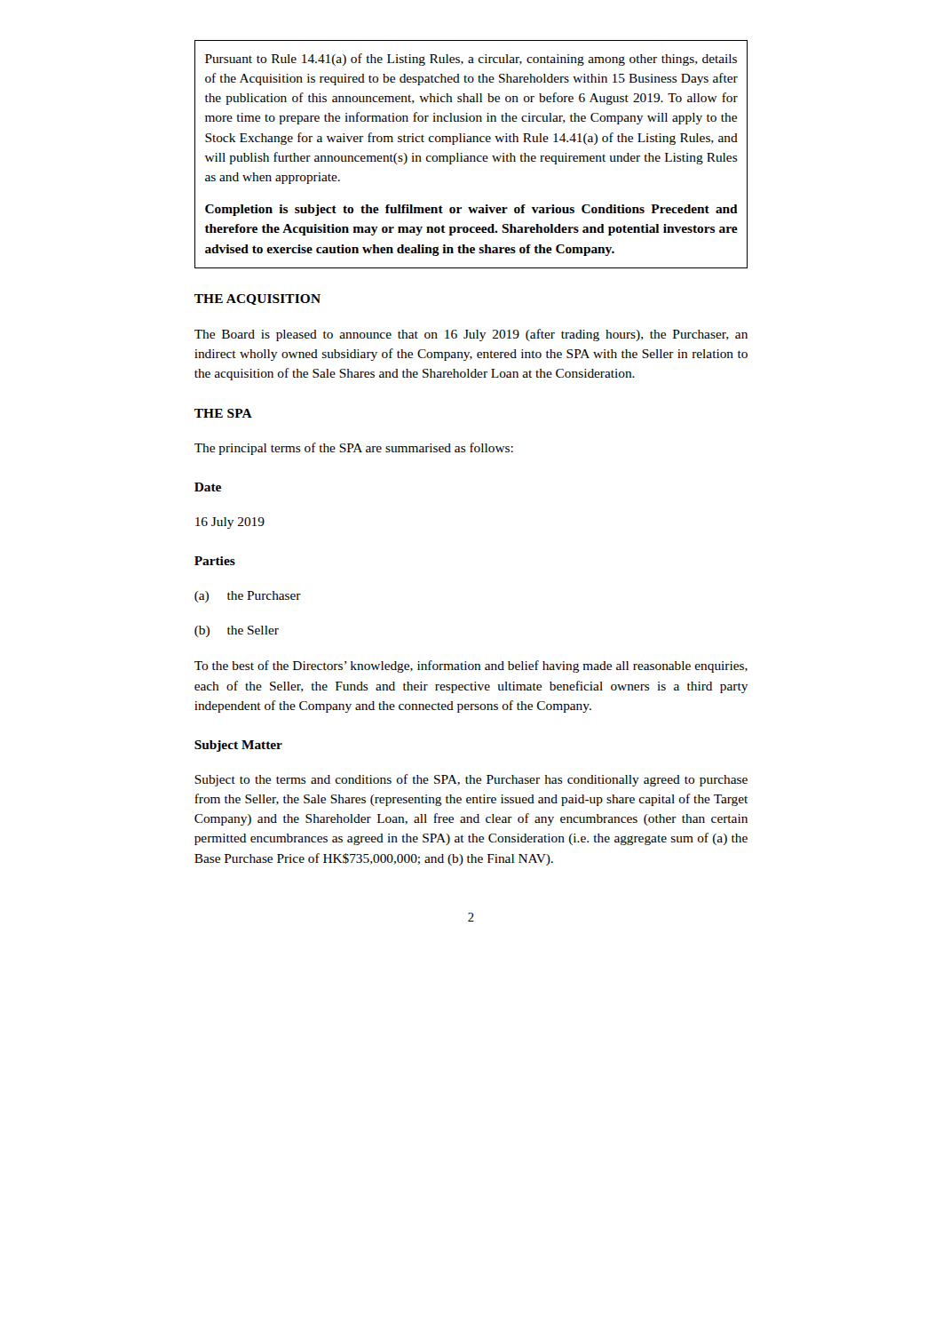Pursuant to Rule 14.41(a) of the Listing Rules, a circular, containing among other things, details of the Acquisition is required to be despatched to the Shareholders within 15 Business Days after the publication of this announcement, which shall be on or before 6 August 2019. To allow for more time to prepare the information for inclusion in the circular, the Company will apply to the Stock Exchange for a waiver from strict compliance with Rule 14.41(a) of the Listing Rules, and will publish further announcement(s) in compliance with the requirement under the Listing Rules as and when appropriate.
Completion is subject to the fulfilment or waiver of various Conditions Precedent and therefore the Acquisition may or may not proceed. Shareholders and potential investors are advised to exercise caution when dealing in the shares of the Company.
The Acquisition
The Board is pleased to announce that on 16 July 2019 (after trading hours), the Purchaser, an indirect wholly owned subsidiary of the Company, entered into the SPA with the Seller in relation to the acquisition of the Sale Shares and the Shareholder Loan at the Consideration.
The SPA
The principal terms of the SPA are summarised as follows:
Date
16 July 2019
Parties
(a) the Purchaser
(b) the Seller
To the best of the Directors’ knowledge, information and belief having made all reasonable enquiries, each of the Seller, the Funds and their respective ultimate beneficial owners is a third party independent of the Company and the connected persons of the Company.
Subject Matter
Subject to the terms and conditions of the SPA, the Purchaser has conditionally agreed to purchase from the Seller, the Sale Shares (representing the entire issued and paid-up share capital of the Target Company) and the Shareholder Loan, all free and clear of any encumbrances (other than certain permitted encumbrances as agreed in the SPA) at the Consideration (i.e. the aggregate sum of (a) the Base Purchase Price of HK$735,000,000; and (b) the Final NAV).
2